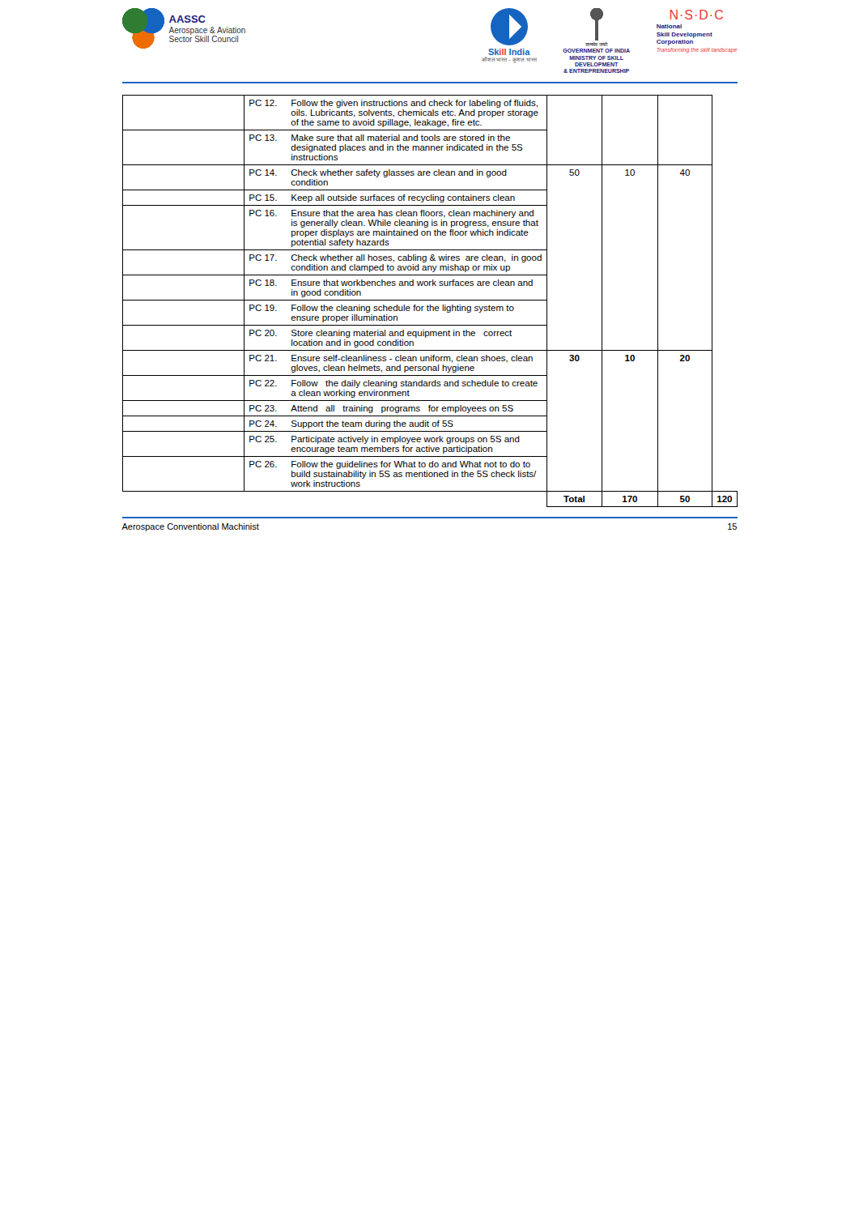AASSC
Aerospace & Aviation
Sector Skill Council
Skill India
कौशल भारत - कुशल भारत
सत्यमेव जयते
GOVERNMENT OF INDIA
MINISTRY OF SKILL DEVELOPMENT
& ENTREPRENEURSHIP
N·S·D·C
National
Skill Development
Corporation
Transforming the skill landscape
| | PC 12. Follow the given instructions and check for labeling of fluids, oils. Lubricants, solvents, chemicals etc. And proper storage of the same to avoid spillage, leakage, fire etc. | | | |
| | PC 13. Make sure that all material and tools are stored in the designated places and in the manner indicated in the 5S instructions |
| | PC 14. Check whether safety glasses are clean and in good condition | 50 | 10 | 40 |
| | PC 15. Keep all outside surfaces of recycling containers clean |
| | PC 16. Ensure that the area has clean floors, clean machinery and is generally clean. While cleaning is in progress, ensure that proper displays are maintained on the floor which indicate potential safety hazards |
| | PC 17. Check whether all hoses, cabling & wires are clean, in good condition and clamped to avoid any mishap or mix up |
| | PC 18. Ensure that workbenches and work surfaces are clean and in good condition |
| | PC 19. Follow the cleaning schedule for the lighting system to ensure proper illumination |
| | PC 20. Store cleaning material and equipment in the correct location and in good condition |
| | PC 21. Ensure self-cleanliness - clean uniform, clean shoes, clean gloves, clean helmets, and personal hygiene | 30 | 10 | 20 |
| | PC 22. Follow the daily cleaning standards and schedule to create a clean working environment |
| | PC 23. Attend all training programs for employees on 5S |
| | PC 24. Support the team during the audit of 5S |
| | PC 25. Participate actively in employee work groups on 5S and encourage team members for active participation |
| | PC 26. Follow the guidelines for What to do and What not to do to build sustainability in 5S as mentioned in the 5S check lists/ work instructions |
| | | Total | 170 | 50 | 120 |
Aerospace Conventional Machinist 15